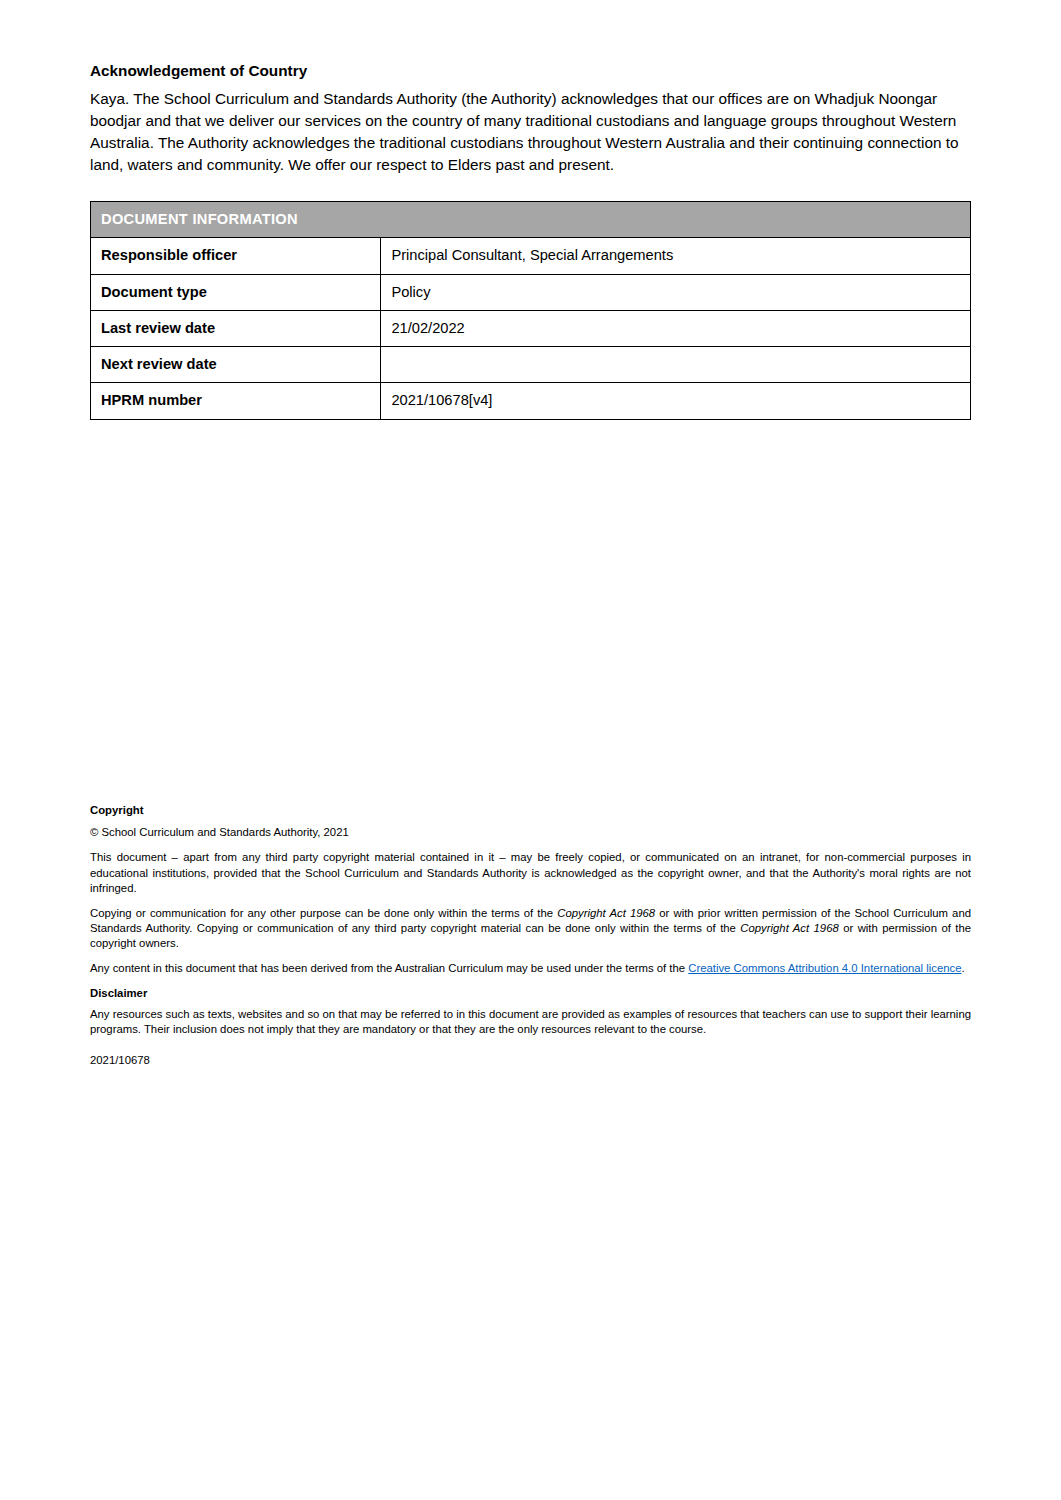Acknowledgement of Country
Kaya. The School Curriculum and Standards Authority (the Authority) acknowledges that our offices are on Whadjuk Noongar boodjar and that we deliver our services on the country of many traditional custodians and language groups throughout Western Australia. The Authority acknowledges the traditional custodians throughout Western Australia and their continuing connection to land, waters and community. We offer our respect to Elders past and present.
| DOCUMENT INFORMATION |
| --- |
| Responsible officer | Principal Consultant, Special Arrangements |
| Document type | Policy |
| Last review date | 21/02/2022 |
| Next review date | |
| HPRM number | 2021/10678[v4] |
Copyright
© School Curriculum and Standards Authority, 2021
This document – apart from any third party copyright material contained in it – may be freely copied, or communicated on an intranet, for non-commercial purposes in educational institutions, provided that the School Curriculum and Standards Authority is acknowledged as the copyright owner, and that the Authority's moral rights are not infringed.
Copying or communication for any other purpose can be done only within the terms of the Copyright Act 1968 or with prior written permission of the School Curriculum and Standards Authority. Copying or communication of any third party copyright material can be done only within the terms of the Copyright Act 1968 or with permission of the copyright owners.
Any content in this document that has been derived from the Australian Curriculum may be used under the terms of the Creative Commons Attribution 4.0 International licence.
Disclaimer
Any resources such as texts, websites and so on that may be referred to in this document are provided as examples of resources that teachers can use to support their learning programs. Their inclusion does not imply that they are mandatory or that they are the only resources relevant to the course.
2021/10678